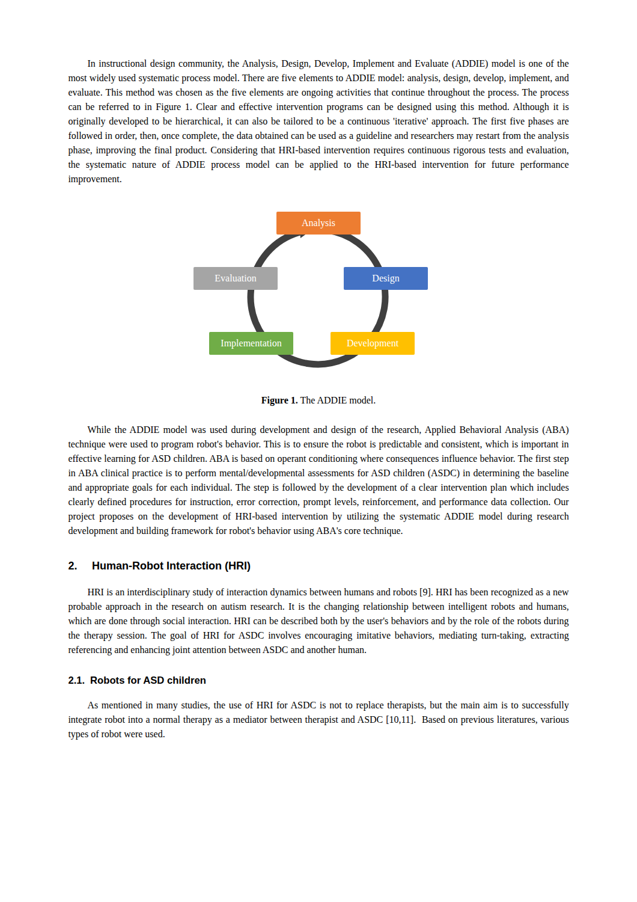In instructional design community, the Analysis, Design, Develop, Implement and Evaluate (ADDIE) model is one of the most widely used systematic process model. There are five elements to ADDIE model: analysis, design, develop, implement, and evaluate. This method was chosen as the five elements are ongoing activities that continue throughout the process. The process can be referred to in Figure 1. Clear and effective intervention programs can be designed using this method. Although it is originally developed to be hierarchical, it can also be tailored to be a continuous 'iterative' approach. The first five phases are followed in order, then, once complete, the data obtained can be used as a guideline and researchers may restart from the analysis phase, improving the final product. Considering that HRI-based intervention requires continuous rigorous tests and evaluation, the systematic nature of ADDIE process model can be applied to the HRI-based intervention for future performance improvement.
Analysis
Design
Development
Implementation
Evaluation
Figure 1. The ADDIE model.
While the ADDIE model was used during development and design of the research, Applied Behavioral Analysis (ABA) technique were used to program robot's behavior. This is to ensure the robot is predictable and consistent, which is important in effective learning for ASD children. ABA is based on operant conditioning where consequences influence behavior. The first step in ABA clinical practice is to perform mental/developmental assessments for ASD children (ASDC) in determining the baseline and appropriate goals for each individual. The step is followed by the development of a clear intervention plan which includes clearly defined procedures for instruction, error correction, prompt levels, reinforcement, and performance data collection. Our project proposes on the development of HRI-based intervention by utilizing the systematic ADDIE model during research development and building framework for robot's behavior using ABA's core technique.
2. Human-Robot Interaction (HRI)
HRI is an interdisciplinary study of interaction dynamics between humans and robots [9]. HRI has been recognized as a new probable approach in the research on autism research. It is the changing relationship between intelligent robots and humans, which are done through social interaction. HRI can be described both by the user's behaviors and by the role of the robots during the therapy session. The goal of HRI for ASDC involves encouraging imitative behaviors, mediating turn-taking, extracting referencing and enhancing joint attention between ASDC and another human.
2.1. Robots for ASD children
As mentioned in many studies, the use of HRI for ASDC is not to replace therapists, but the main aim is to successfully integrate robot into a normal therapy as a mediator between therapist and ASDC [10,11]. Based on previous literatures, various types of robot were used.